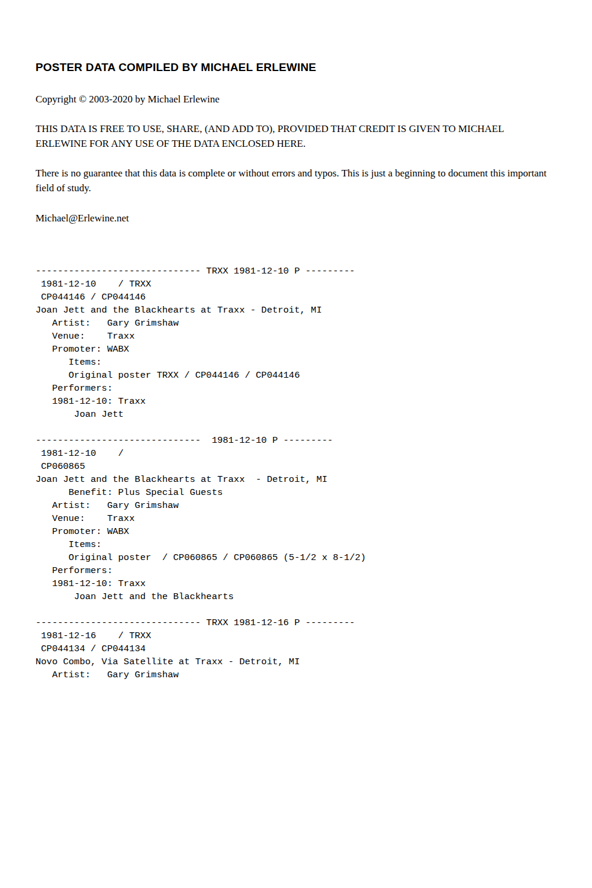POSTER DATA COMPILED BY MICHAEL ERLEWINE
Copyright © 2003-2020 by Michael Erlewine
THIS DATA IS FREE TO USE, SHARE, (AND ADD TO), PROVIDED THAT CREDIT IS GIVEN TO MICHAEL ERLEWINE FOR ANY USE OF THE DATA ENCLOSED HERE.
There is no guarantee that this data is complete or without errors and typos. This is just a beginning to document this important field of study.
Michael@Erlewine.net
------------------------------ TRXX 1981-12-10 P ---------
 1981-12-10    / TRXX 
 CP044146 / CP044146
Joan Jett and the Blackhearts at Traxx - Detroit, MI
   Artist:   Gary Grimshaw
   Venue:    Traxx
   Promoter: WABX
      Items:
      Original poster TRXX / CP044146 / CP044146
   Performers:
   1981-12-10: Traxx
       Joan Jett

------------------------------  1981-12-10 P ---------
 1981-12-10    / 
 CP060865
Joan Jett and the Blackhearts at Traxx  - Detroit, MI
      Benefit: Plus Special Guests
   Artist:   Gary Grimshaw
   Venue:    Traxx
   Promoter: WABX
      Items:
      Original poster  / CP060865 / CP060865 (5-1/2 x 8-1/2)
   Performers:
   1981-12-10: Traxx
       Joan Jett and the Blackhearts

------------------------------ TRXX 1981-12-16 P ---------
 1981-12-16    / TRXX 
 CP044134 / CP044134
Novo Combo, Via Satellite at Traxx - Detroit, MI
   Artist:   Gary Grimshaw